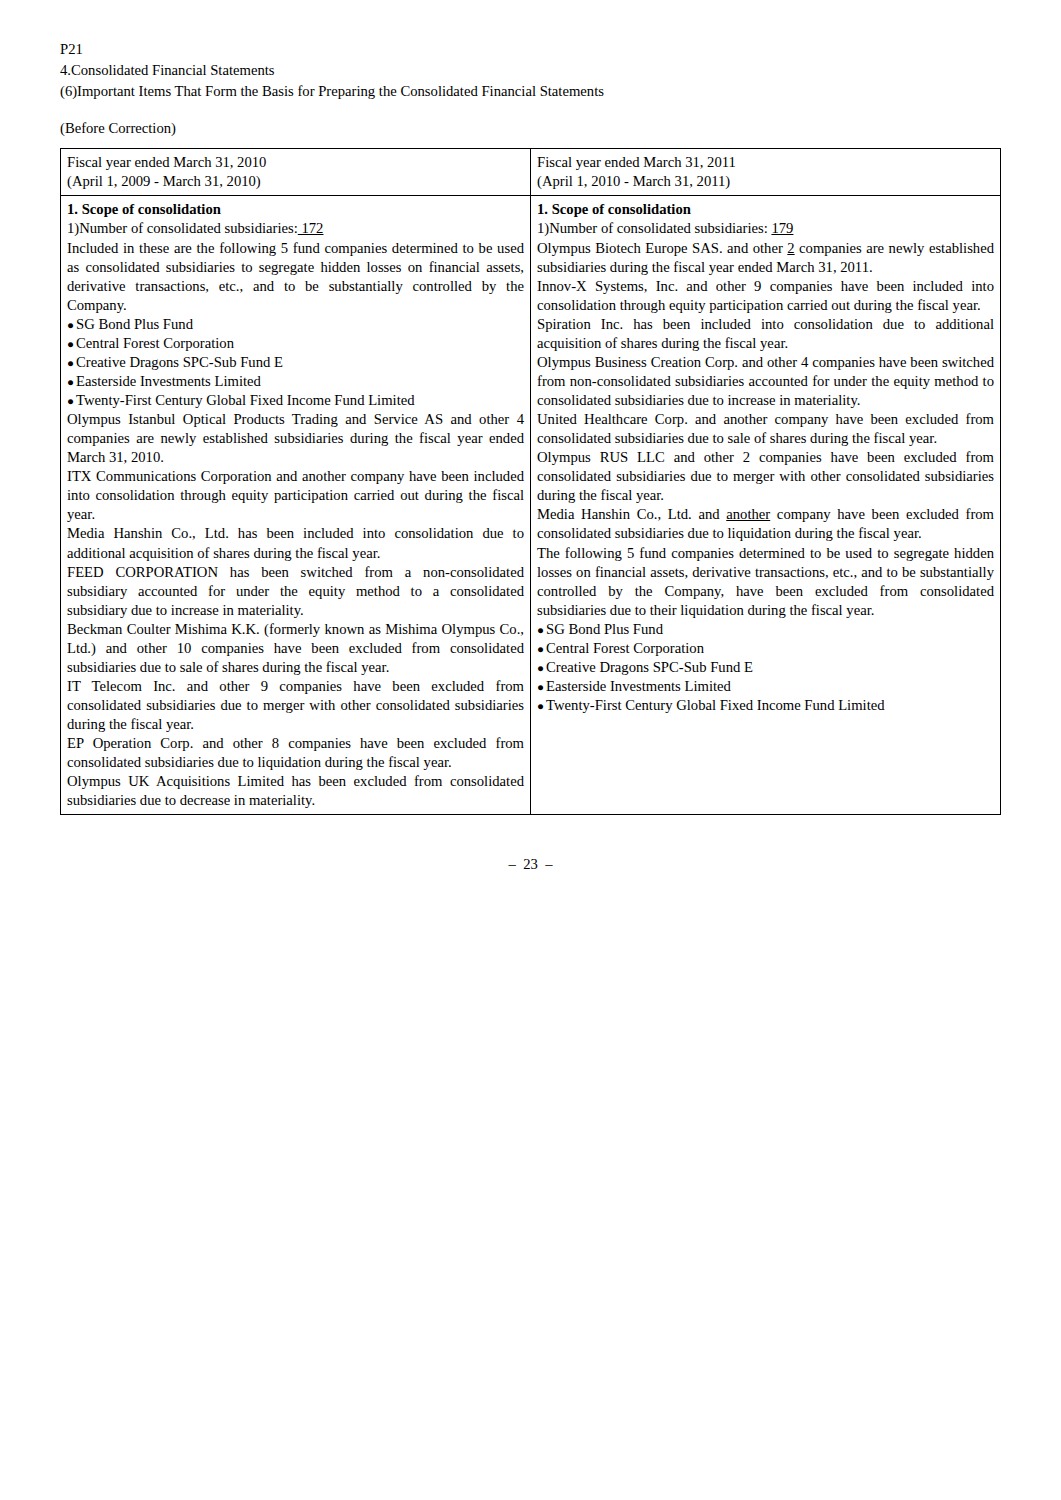P21
4.Consolidated Financial Statements
(6)Important Items That Form the Basis for Preparing the Consolidated Financial Statements
(Before Correction)
| Fiscal year ended March 31, 2010 | Fiscal year ended March 31, 2011 |
| (April 1, 2009 - March 31, 2010) | (April 1, 2010 - March 31, 2011) |
| 1. Scope of consolidation 1)Number of consolidated subsidiaries: 172 Included in these are the following 5 fund companies determined to be used as consolidated subsidiaries to segregate hidden losses on financial assets, derivative transactions, etc., and to be substantially controlled by the Company. SG Bond Plus Fund Central Forest Corporation Creative Dragons SPC-Sub Fund E Easterside Investments Limited Twenty-First Century Global Fixed Income Fund Limited Olympus Istanbul Optical Products Trading and Service AS and other 4 companies are newly established subsidiaries during the fiscal year ended March 31, 2010. ITX Communications Corporation and another company have been included into consolidation through equity participation carried out during the fiscal year. Media Hanshin Co., Ltd. has been included into consolidation due to additional acquisition of shares during the fiscal year. FEED CORPORATION has been switched from a non-consolidated subsidiary accounted for under the equity method to a consolidated subsidiary due to increase in materiality. Beckman Coulter Mishima K.K. (formerly known as Mishima Olympus Co., Ltd.) and other 10 companies have been excluded from consolidated subsidiaries due to sale of shares during the fiscal year. IT Telecom Inc. and other 9 companies have been excluded from consolidated subsidiaries due to merger with other consolidated subsidiaries during the fiscal year. EP Operation Corp. and other 8 companies have been excluded from consolidated subsidiaries due to liquidation during the fiscal year. Olympus UK Acquisitions Limited has been excluded from consolidated subsidiaries due to decrease in materiality. | 1. Scope of consolidation 1)Number of consolidated subsidiaries: 179 Olympus Biotech Europe SAS. and other 2 companies are newly established subsidiaries during the fiscal year ended March 31, 2011. Innov-X Systems, Inc. and other 9 companies have been included into consolidation through equity participation carried out during the fiscal year. Spiration Inc. has been included into consolidation due to additional acquisition of shares during the fiscal year. Olympus Business Creation Corp. and other 4 companies have been switched from non-consolidated subsidiaries accounted for under the equity method to consolidated subsidiaries due to increase in materiality. United Healthcare Corp. and another company have been excluded from consolidated subsidiaries due to sale of shares during the fiscal year. Olympus RUS LLC and other 2 companies have been excluded from consolidated subsidiaries due to merger with other consolidated subsidiaries during the fiscal year. Media Hanshin Co., Ltd. and another company have been excluded from consolidated subsidiaries due to liquidation during the fiscal year. The following 5 fund companies determined to be used to segregate hidden losses on financial assets, derivative transactions, etc., and to be substantially controlled by the Company, have been excluded from consolidated subsidiaries due to their liquidation during the fiscal year. SG Bond Plus Fund Central Forest Corporation Creative Dragons SPC-Sub Fund E Easterside Investments Limited Twenty-First Century Global Fixed Income Fund Limited |
– 23 –